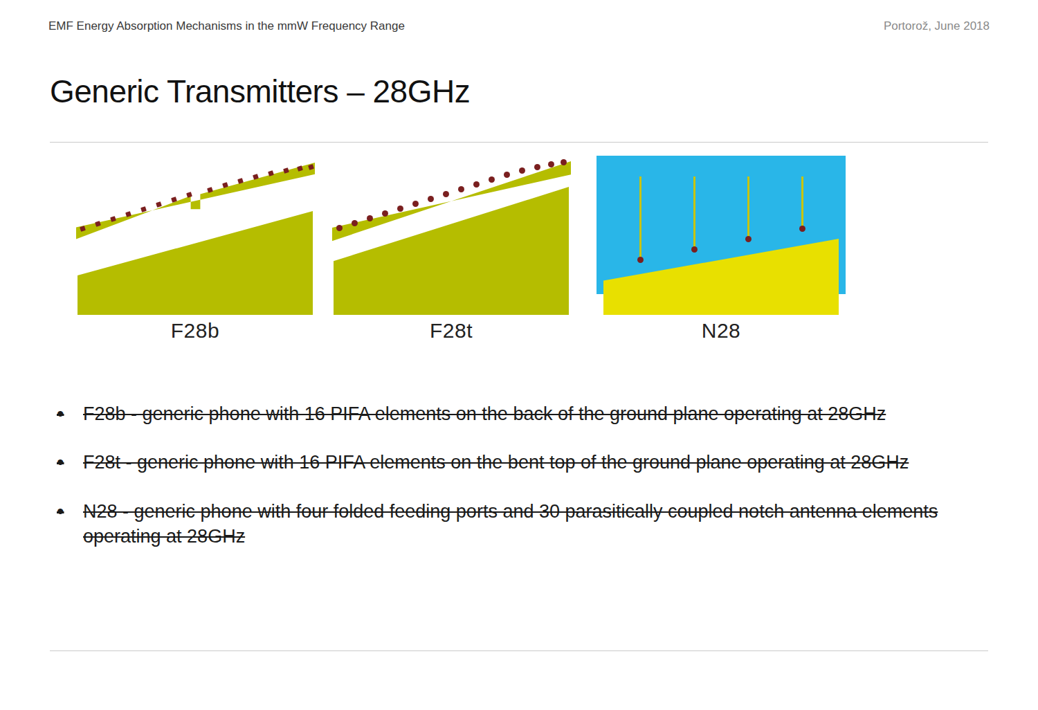EMF Energy Absorption Mechanisms in the mmW Frequency Range
Portorož, June 2018
Generic Transmitters – 28GHz
F28b
F28t
N28
F28b - generic phone with 16 PIFA elements on the back of the ground plane operating at 28GHz
F28t - generic phone with 16 PIFA elements on the bent top of the ground plane operating at 28GHz
N28 - generic phone with four folded feeding ports and 30 parasitically coupled notch antenna elements operating at 28GHz